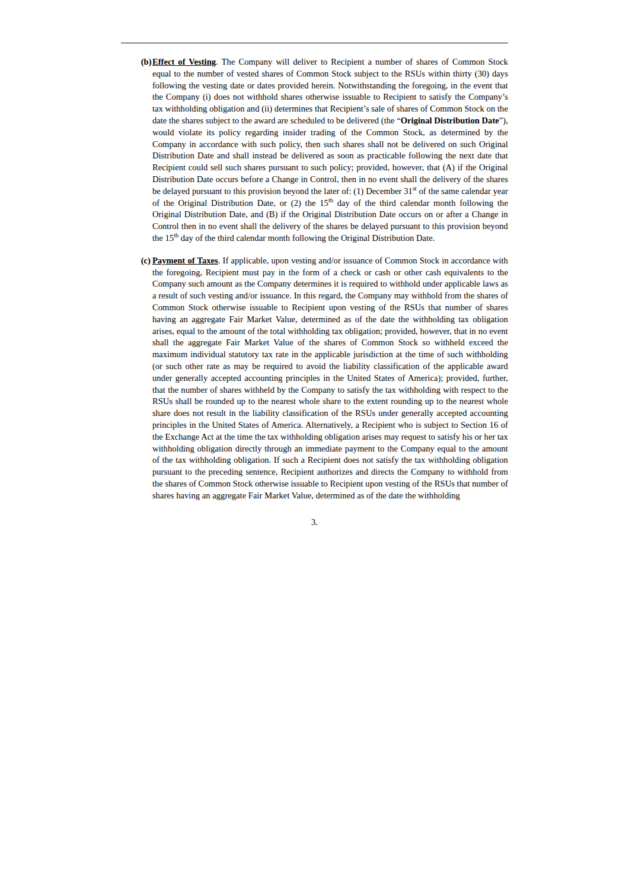(b)
Effect of Vesting. The Company will deliver to Recipient a number of shares of Common Stock equal to the number of vested shares of Common Stock subject to the RSUs within thirty (30) days following the vesting date or dates provided herein. Notwithstanding the foregoing, in the event that the Company (i) does not withhold shares otherwise issuable to Recipient to satisfy the Company’s tax withholding obligation and (ii) determines that Recipient’s sale of shares of Common Stock on the date the shares subject to the award are scheduled to be delivered (the “Original Distribution Date”), would violate its policy regarding insider trading of the Common Stock, as determined by the Company in accordance with such policy, then such shares shall not be delivered on such Original Distribution Date and shall instead be delivered as soon as practicable following the next date that Recipient could sell such shares pursuant to such policy; provided, however, that (A) if the Original Distribution Date occurs before a Change in Control, then in no event shall the delivery of the shares be delayed pursuant to this provision beyond the later of: (1) December 31st of the same calendar year of the Original Distribution Date, or (2) the 15th day of the third calendar month following the Original Distribution Date, and (B) if the Original Distribution Date occurs on or after a Change in Control then in no event shall the delivery of the shares be delayed pursuant to this provision beyond the 15th day of the third calendar month following the Original Distribution Date.
(c)
Payment of Taxes. If applicable, upon vesting and/or issuance of Common Stock in accordance with the foregoing, Recipient must pay in the form of a check or cash or other cash equivalents to the Company such amount as the Company determines it is required to withhold under applicable laws as a result of such vesting and/or issuance. In this regard, the Company may withhold from the shares of Common Stock otherwise issuable to Recipient upon vesting of the RSUs that number of shares having an aggregate Fair Market Value, determined as of the date the withholding tax obligation arises, equal to the amount of the total withholding tax obligation; provided, however, that in no event shall the aggregate Fair Market Value of the shares of Common Stock so withheld exceed the maximum individual statutory tax rate in the applicable jurisdiction at the time of such withholding (or such other rate as may be required to avoid the liability classification of the applicable award under generally accepted accounting principles in the United States of America); provided, further, that the number of shares withheld by the Company to satisfy the tax withholding with respect to the RSUs shall be rounded up to the nearest whole share to the extent rounding up to the nearest whole share does not result in the liability classification of the RSUs under generally accepted accounting principles in the United States of America. Alternatively, a Recipient who is subject to Section 16 of the Exchange Act at the time the tax withholding obligation arises may request to satisfy his or her tax withholding obligation directly through an immediate payment to the Company equal to the amount of the tax withholding obligation. If such a Recipient does not satisfy the tax withholding obligation pursuant to the preceding sentence, Recipient authorizes and directs the Company to withhold from the shares of Common Stock otherwise issuable to Recipient upon vesting of the RSUs that number of shares having an aggregate Fair Market Value, determined as of the date the withholding
3.